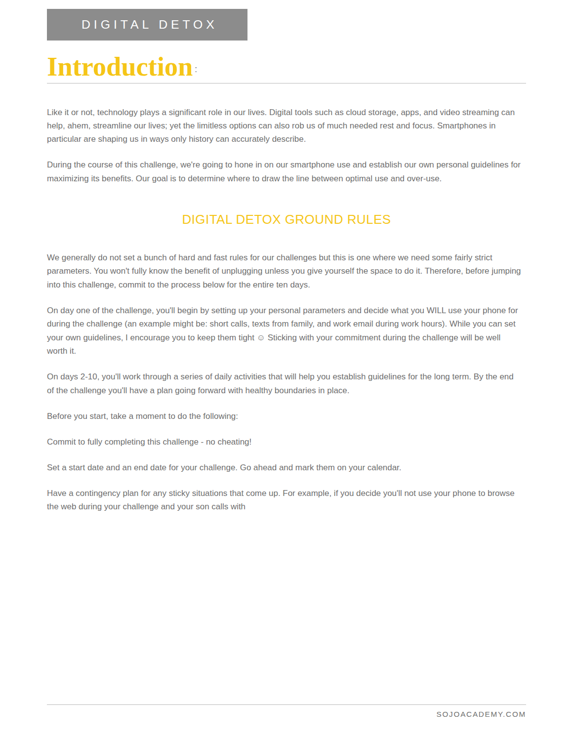Digital Detox
Introduction:
Like it or not, technology plays a significant role in our lives. Digital tools such as cloud storage, apps, and video streaming can help, ahem, streamline our lives; yet the limitless options can also rob us of much needed rest and focus. Smartphones in particular are shaping us in ways only history can accurately describe.
During the course of this challenge, we're going to hone in on our smartphone use and establish our own personal guidelines for maximizing its benefits. Our goal is to determine where to draw the line between optimal use and over-use.
DIGITAL DETOX GROUND RULES
We generally do not set a bunch of hard and fast rules for our challenges but this is one where we need some fairly strict parameters. You won't fully know the benefit of unplugging unless you give yourself the space to do it. Therefore, before jumping into this challenge, commit to the process below for the entire ten days.
On day one of the challenge, you'll begin by setting up your personal parameters and decide what you WILL use your phone for during the challenge (an example might be: short calls, texts from family, and work email during work hours). While you can set your own guidelines, I encourage you to keep them tight ☺ Sticking with your commitment during the challenge will be well worth it.
On days 2-10, you'll work through a series of daily activities that will help you establish guidelines for the long term. By the end of the challenge you'll have a plan going forward with healthy boundaries in place.
Before you start, take a moment to do the following:
Commit to fully completing this challenge - no cheating!
Set a start date and an end date for your challenge. Go ahead and mark them on your calendar.
Have a contingency plan for any sticky situations that come up. For example, if you decide you'll not use your phone to browse the web during your challenge and your son calls with
SOJOACADEMY.COM